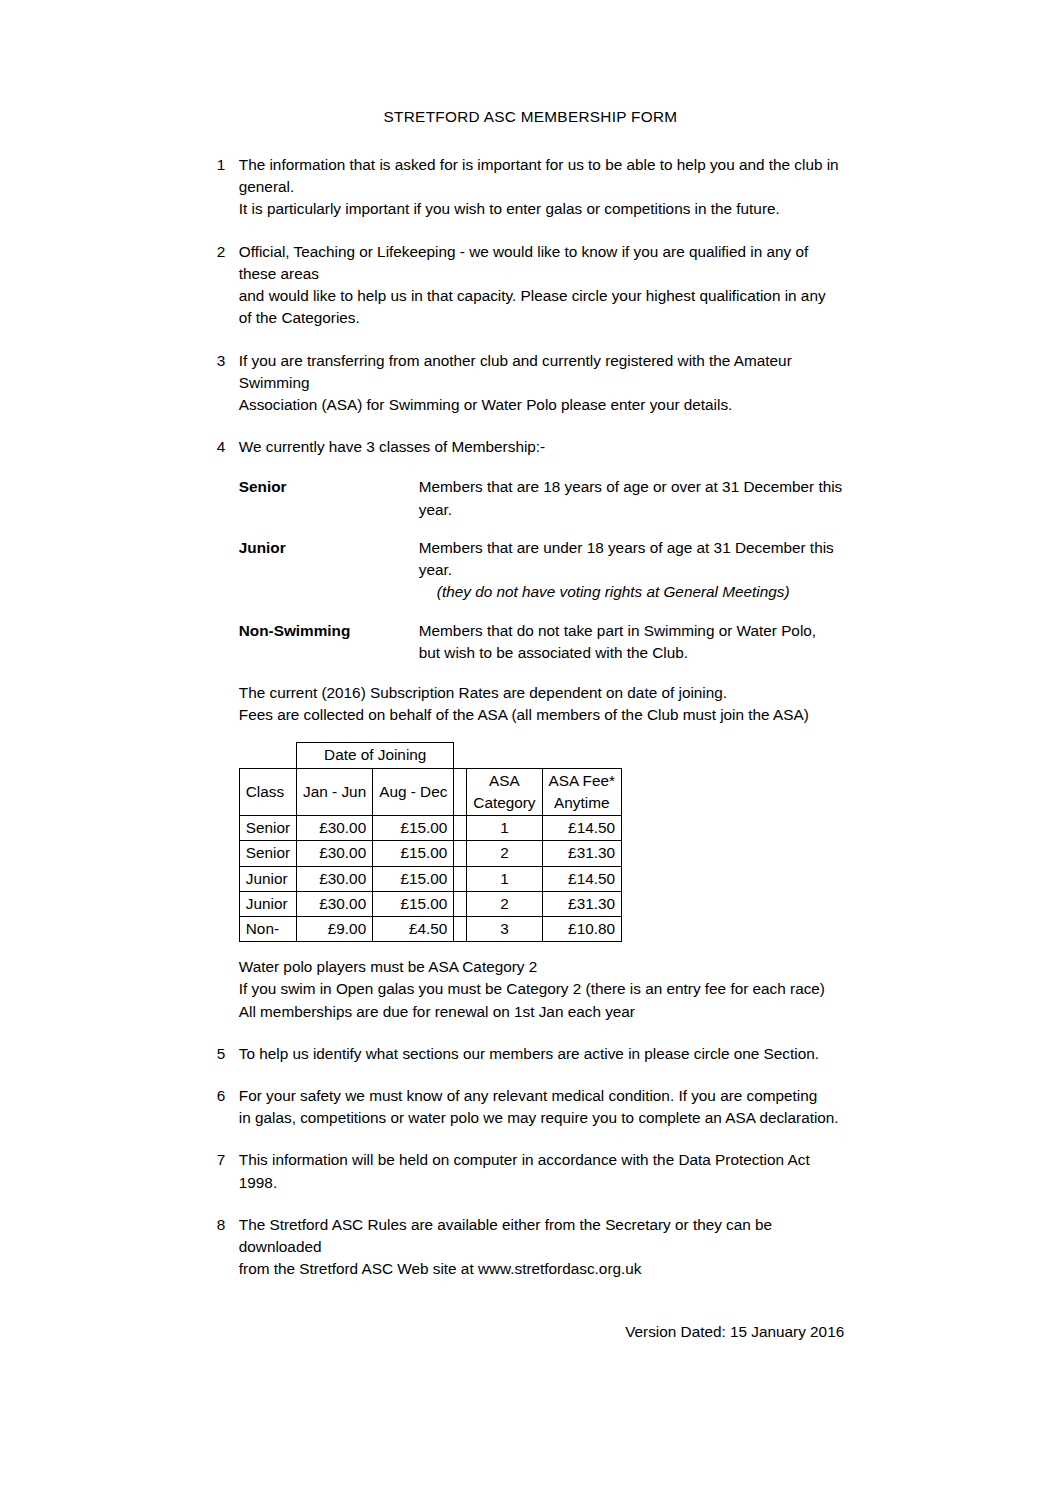STRETFORD ASC MEMBERSHIP FORM
The information that is asked for is important for us to be able to help you and the club in general.
It is particularly important if you wish to enter galas or competitions in the future.
Official, Teaching or Lifekeeping - we would like to know if you are qualified in any of these areas
and would like to help us in that capacity. Please circle your highest qualification in any
of the Categories.
If you are transferring from another club and currently registered with the Amateur Swimming
Association (ASA) for Swimming or Water Polo please enter your details.
We currently have 3 classes of Membership:-
Senior
Members that are 18 years of age or over at 31 December this year.
Junior
Members that are under 18 years of age at 31 December this year. (they do not have voting rights at General Meetings)
Non-Swimming
Members that do not take part in Swimming or Water Polo,
but wish to be associated with the Club.
The current (2016) Subscription Rates are dependent on date of joining.
Fees are collected on behalf of the ASA (all members of the Club must join the ASA)
| | Date of Joining | | | |
| Class | Jan - Jun | Aug - Dec | | ASA Category | ASA Fee* Anytime |
| Senior | £30.00 | £15.00 | | 1 | £14.50 |
| Senior | £30.00 | £15.00 | | 2 | £31.30 |
| Junior | £30.00 | £15.00 | | 1 | £14.50 |
| Junior | £30.00 | £15.00 | | 2 | £31.30 |
| Non- | £9.00 | £4.50 | | 3 | £10.80 |
Water polo players must be ASA Category 2
If you swim in Open galas you must be Category 2 (there is an entry fee for each race)
All memberships are due for renewal on 1st Jan each year
To help us identify what sections our members are active in please circle one Section.
For your safety we must know of any relevant medical condition. If you are competing
in galas, competitions or water polo we may require you to complete an ASA declaration.
This information will be held on computer in accordance with the Data Protection Act 1998.
The Stretford ASC Rules are available either from the Secretary or they can be downloaded
from the Stretford ASC Web site at www.stretfordasc.org.uk
Version Dated: 15 January 2016